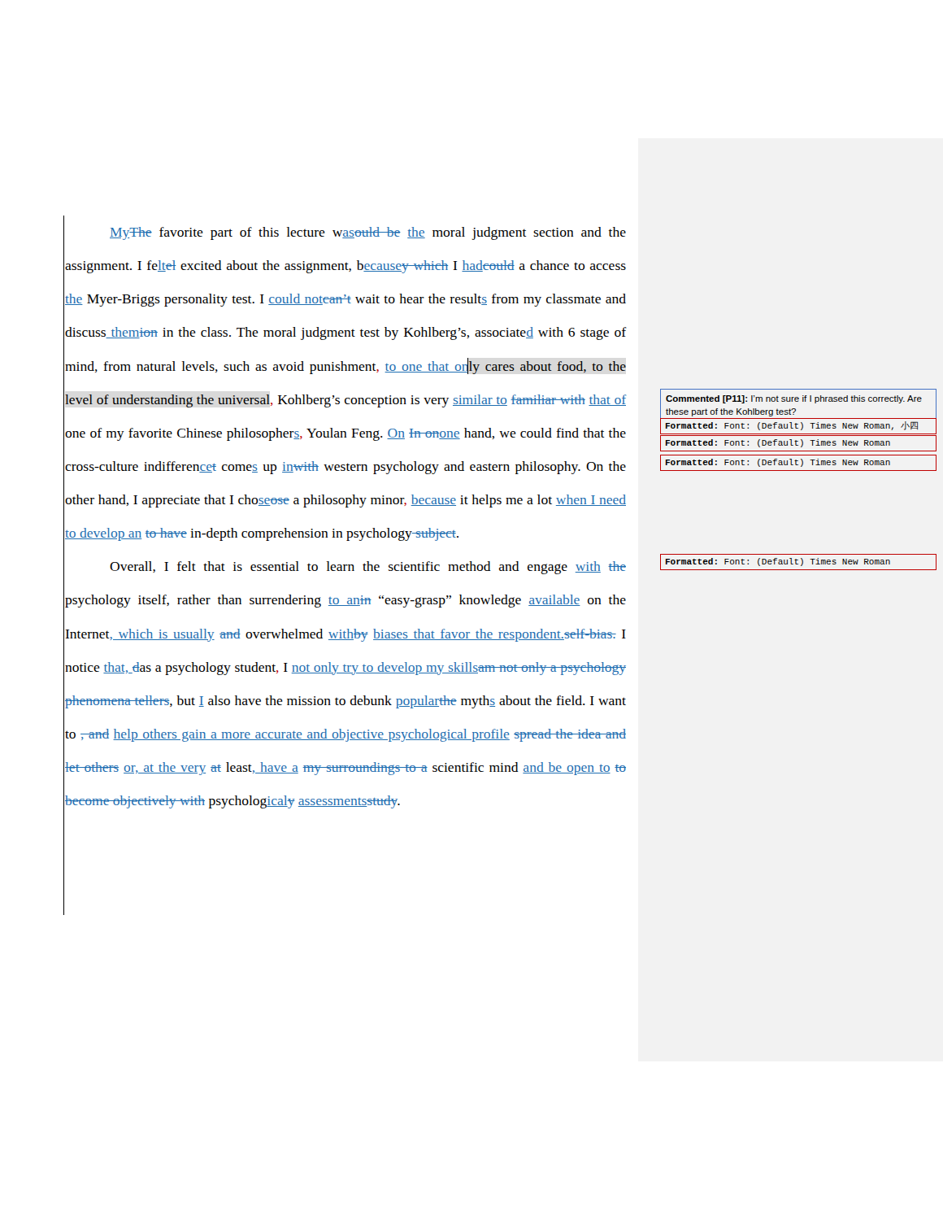My The favorite part of this lecture was ould be the moral judgment section and the assignment. I felt el excited about the assignment, because y which I had could a chance to access the Myer-Briggs personality test. I could not can’t wait to hear the results from my classmate and discuss them ion in the class. The moral judgment test by Kohlberg’s, associated with 6 stage of mind, from natural levels, such as avoid punishment, to one that on ly cares about food, to the level of understanding the universal, Kohlberg’s conception is very similar to familiar with that of one of my favorite Chinese philosophers, Youlan Feng. On In on one hand, we could find that the cross-culture indifference t comes up in with western psychology and eastern philosophy. On the other hand, I appreciate that I chose ose a philosophy minor, because it helps me a lot when I need to develop an to have in-depth comprehension in psychology subject.
Overall, I felt that is essential to learn the scientific method and engage with the psychology itself, rather than surrendering to an in “easy-grasp” knowledge available on the Internet, which is usually and overwhelmed with by biases that favor the respondent. self-bias. I notice that, das a psychology student, I not only try to develop my skills am not only a psychology phenomena tellers, but I also have the mission to debunk popular the myths about the field. I want to , and help others gain a more accurate and objective psychological profile spread the idea and let others or, at the very at least, have a my surroundings to a scientific mind and be open to to become objectively with psychological y assessments study.
Commented [P11]: I’m not sure if I phrased this correctly. Are these part of the Kohlberg test?
Formatted: Font: (Default) Times New Roman, 小四
Formatted: Font: (Default) Times New Roman
Formatted: Font: (Default) Times New Roman
Formatted: Font: (Default) Times New Roman